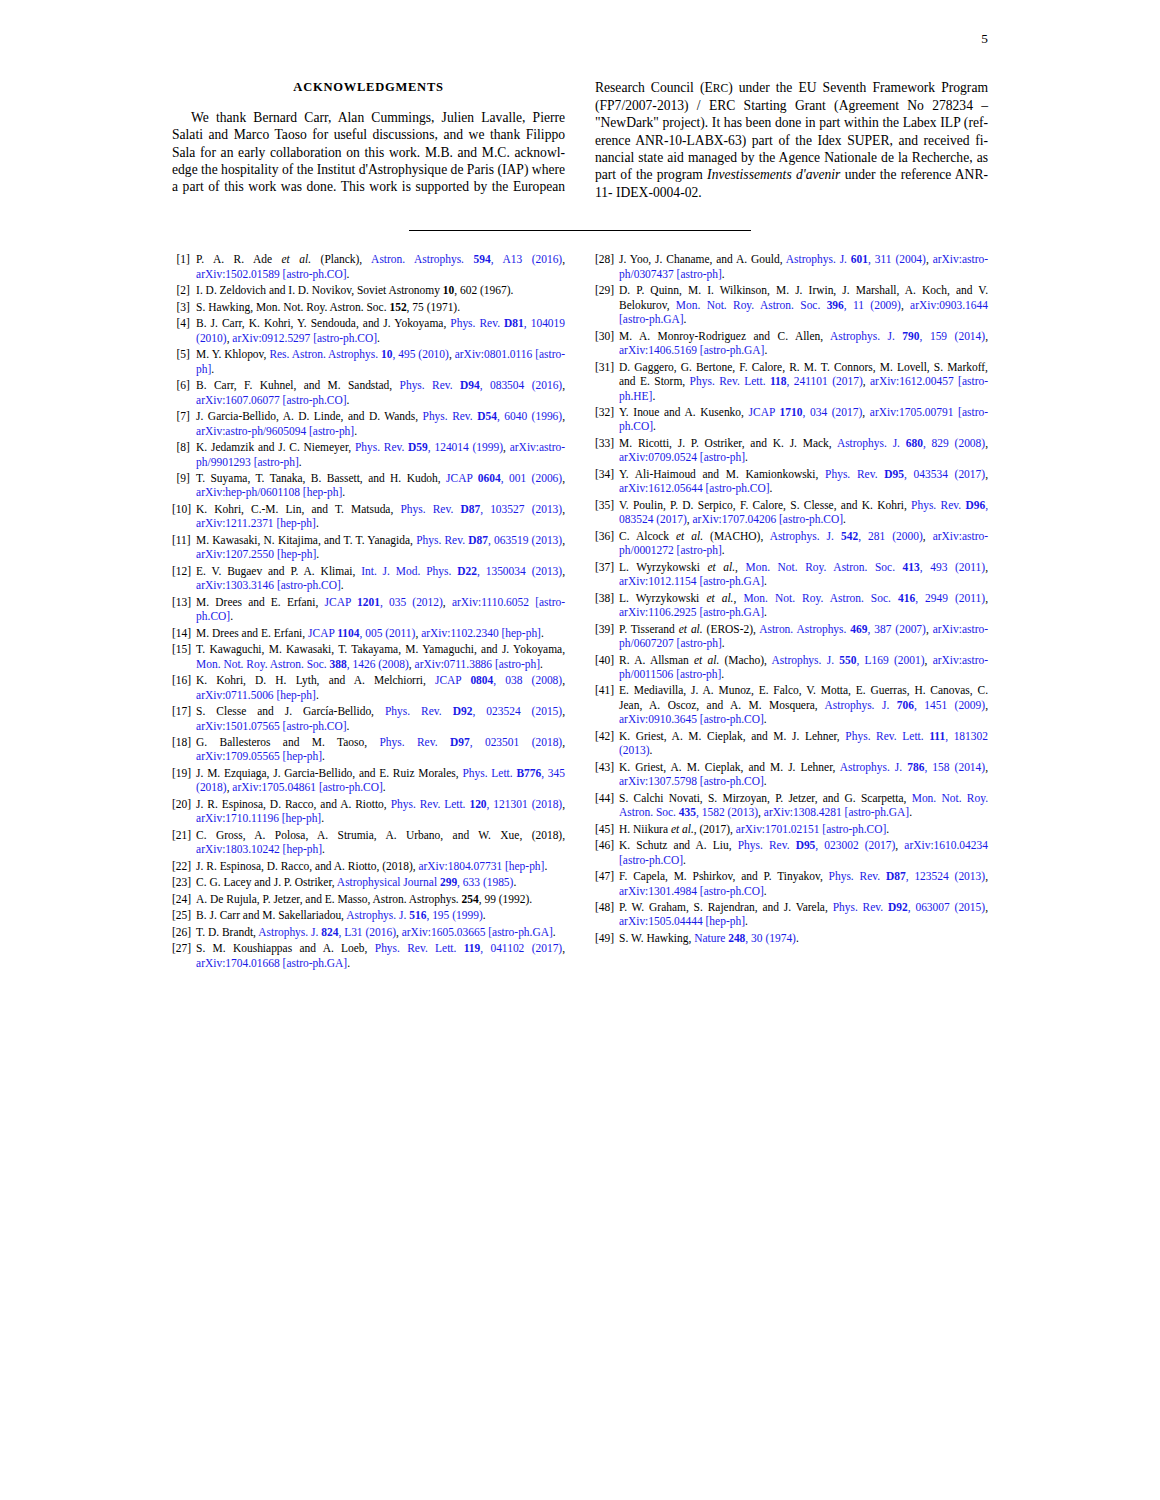5
Acknowledgments
We thank Bernard Carr, Alan Cummings, Julien Lavalle, Pierre Salati and Marco Taoso for useful discussions, and we thank Filippo Sala for an early collaboration on this work. M.B. and M.C. acknowledge the hospitality of the Institut d'Astrophysique de Paris (IAP) where a part of this work was done. This work is supported by the European Research Council (ERC) under the EU Seventh Framework Program (FP7/2007-2013) / ERC Starting Grant (Agreement No 278234 – "NewDark" project). It has been done in part within the Labex ILP (reference ANR-10-LABX-63) part of the Idex SUPER, and received financial state aid managed by the Agence Nationale de la Recherche, as part of the program Investissements d'avenir under the reference ANR-11- IDEX-0004-02.
[1] P. A. R. Ade et al. (Planck), Astron. Astrophys. 594, A13 (2016), arXiv:1502.01589 [astro-ph.CO].
[2] I. D. Zeldovich and I. D. Novikov, Soviet Astronomy 10, 602 (1967).
[3] S. Hawking, Mon. Not. Roy. Astron. Soc. 152, 75 (1971).
[4] B. J. Carr, K. Kohri, Y. Sendouda, and J. Yokoyama, Phys. Rev. D81, 104019 (2010), arXiv:0912.5297 [astro-ph.CO].
[5] M. Y. Khlopov, Res. Astron. Astrophys. 10, 495 (2010), arXiv:0801.0116 [astro-ph].
[6] B. Carr, F. Kuhnel, and M. Sandstad, Phys. Rev. D94, 083504 (2016), arXiv:1607.06077 [astro-ph.CO].
[7] J. Garcia-Bellido, A. D. Linde, and D. Wands, Phys. Rev. D54, 6040 (1996), arXiv:astro-ph/9605094 [astro-ph].
[8] K. Jedamzik and J. C. Niemeyer, Phys. Rev. D59, 124014 (1999), arXiv:astro-ph/9901293 [astro-ph].
[9] T. Suyama, T. Tanaka, B. Bassett, and H. Kudoh, JCAP 0604, 001 (2006), arXiv:hep-ph/0601108 [hep-ph].
[10] K. Kohri, C.-M. Lin, and T. Matsuda, Phys. Rev. D87, 103527 (2013), arXiv:1211.2371 [hep-ph].
[11] M. Kawasaki, N. Kitajima, and T. T. Yanagida, Phys. Rev. D87, 063519 (2013), arXiv:1207.2550 [hep-ph].
[12] E. V. Bugaev and P. A. Klimai, Int. J. Mod. Phys. D22, 1350034 (2013), arXiv:1303.3146 [astro-ph.CO].
[13] M. Drees and E. Erfani, JCAP 1201, 035 (2012), arXiv:1110.6052 [astro-ph.CO].
[14] M. Drees and E. Erfani, JCAP 1104, 005 (2011), arXiv:1102.2340 [hep-ph].
[15] T. Kawaguchi, M. Kawasaki, T. Takayama, M. Yamaguchi, and J. Yokoyama, Mon. Not. Roy. Astron. Soc. 388, 1426 (2008), arXiv:0711.3886 [astro-ph].
[16] K. Kohri, D. H. Lyth, and A. Melchiorri, JCAP 0804, 038 (2008), arXiv:0711.5006 [hep-ph].
[17] S. Clesse and J. García-Bellido, Phys. Rev. D92, 023524 (2015), arXiv:1501.07565 [astro-ph.CO].
[18] G. Ballesteros and M. Taoso, Phys. Rev. D97, 023501 (2018), arXiv:1709.05565 [hep-ph].
[19] J. M. Ezquiaga, J. Garcia-Bellido, and E. Ruiz Morales, Phys. Lett. B776, 345 (2018), arXiv:1705.04861 [astro-ph.CO].
[20] J. R. Espinosa, D. Racco, and A. Riotto, Phys. Rev. Lett. 120, 121301 (2018), arXiv:1710.11196 [hep-ph].
[21] C. Gross, A. Polosa, A. Strumia, A. Urbano, and W. Xue, (2018), arXiv:1803.10242 [hep-ph].
[22] J. R. Espinosa, D. Racco, and A. Riotto, (2018), arXiv:1804.07731 [hep-ph].
[23] C. G. Lacey and J. P. Ostriker, Astrophysical Journal 299, 633 (1985).
[24] A. De Rujula, P. Jetzer, and E. Masso, Astron. Astrophys. 254, 99 (1992).
[25] B. J. Carr and M. Sakellariadou, Astrophys. J. 516, 195 (1999).
[26] T. D. Brandt, Astrophys. J. 824, L31 (2016), arXiv:1605.03665 [astro-ph.GA].
[27] S. M. Koushiappas and A. Loeb, Phys. Rev. Lett. 119, 041102 (2017), arXiv:1704.01668 [astro-ph.GA].
[28] J. Yoo, J. Chaname, and A. Gould, Astrophys. J. 601, 311 (2004), arXiv:astro-ph/0307437 [astro-ph].
[29] D. P. Quinn, M. I. Wilkinson, M. J. Irwin, J. Marshall, A. Koch, and V. Belokurov, Mon. Not. Roy. Astron. Soc. 396, 11 (2009), arXiv:0903.1644 [astro-ph.GA].
[30] M. A. Monroy-Rodriguez and C. Allen, Astrophys. J. 790, 159 (2014), arXiv:1406.5169 [astro-ph.GA].
[31] D. Gaggero, G. Bertone, F. Calore, R. M. T. Connors, M. Lovell, S. Markoff, and E. Storm, Phys. Rev. Lett. 118, 241101 (2017), arXiv:1612.00457 [astro-ph.HE].
[32] Y. Inoue and A. Kusenko, JCAP 1710, 034 (2017), arXiv:1705.00791 [astro-ph.CO].
[33] M. Ricotti, J. P. Ostriker, and K. J. Mack, Astrophys. J. 680, 829 (2008), arXiv:0709.0524 [astro-ph].
[34] Y. Ali-Haimoud and M. Kamionkowski, Phys. Rev. D95, 043534 (2017), arXiv:1612.05644 [astro-ph.CO].
[35] V. Poulin, P. D. Serpico, F. Calore, S. Clesse, and K. Kohri, Phys. Rev. D96, 083524 (2017), arXiv:1707.04206 [astro-ph.CO].
[36] C. Alcock et al. (MACHO), Astrophys. J. 542, 281 (2000), arXiv:astro-ph/0001272 [astro-ph].
[37] L. Wyrzykowski et al., Mon. Not. Roy. Astron. Soc. 413, 493 (2011), arXiv:1012.1154 [astro-ph.GA].
[38] L. Wyrzykowski et al., Mon. Not. Roy. Astron. Soc. 416, 2949 (2011), arXiv:1106.2925 [astro-ph.GA].
[39] P. Tisserand et al. (EROS-2), Astron. Astrophys. 469, 387 (2007), arXiv:astro-ph/0607207 [astro-ph].
[40] R. A. Allsman et al. (Macho), Astrophys. J. 550, L169 (2001), arXiv:astro-ph/0011506 [astro-ph].
[41] E. Mediavilla, J. A. Munoz, E. Falco, V. Motta, E. Guerras, H. Canovas, C. Jean, A. Oscoz, and A. M. Mosquera, Astrophys. J. 706, 1451 (2009), arXiv:0910.3645 [astro-ph.CO].
[42] K. Griest, A. M. Cieplak, and M. J. Lehner, Phys. Rev. Lett. 111, 181302 (2013).
[43] K. Griest, A. M. Cieplak, and M. J. Lehner, Astrophys. J. 786, 158 (2014), arXiv:1307.5798 [astro-ph.CO].
[44] S. Calchi Novati, S. Mirzoyan, P. Jetzer, and G. Scarpetta, Mon. Not. Roy. Astron. Soc. 435, 1582 (2013), arXiv:1308.4281 [astro-ph.GA].
[45] H. Niikura et al., (2017), arXiv:1701.02151 [astro-ph.CO].
[46] K. Schutz and A. Liu, Phys. Rev. D95, 023002 (2017), arXiv:1610.04234 [astro-ph.CO].
[47] F. Capela, M. Pshirkov, and P. Tinyakov, Phys. Rev. D87, 123524 (2013), arXiv:1301.4984 [astro-ph.CO].
[48] P. W. Graham, S. Rajendran, and J. Varela, Phys. Rev. D92, 063007 (2015), arXiv:1505.04444 [hep-ph].
[49] S. W. Hawking, Nature 248, 30 (1974).